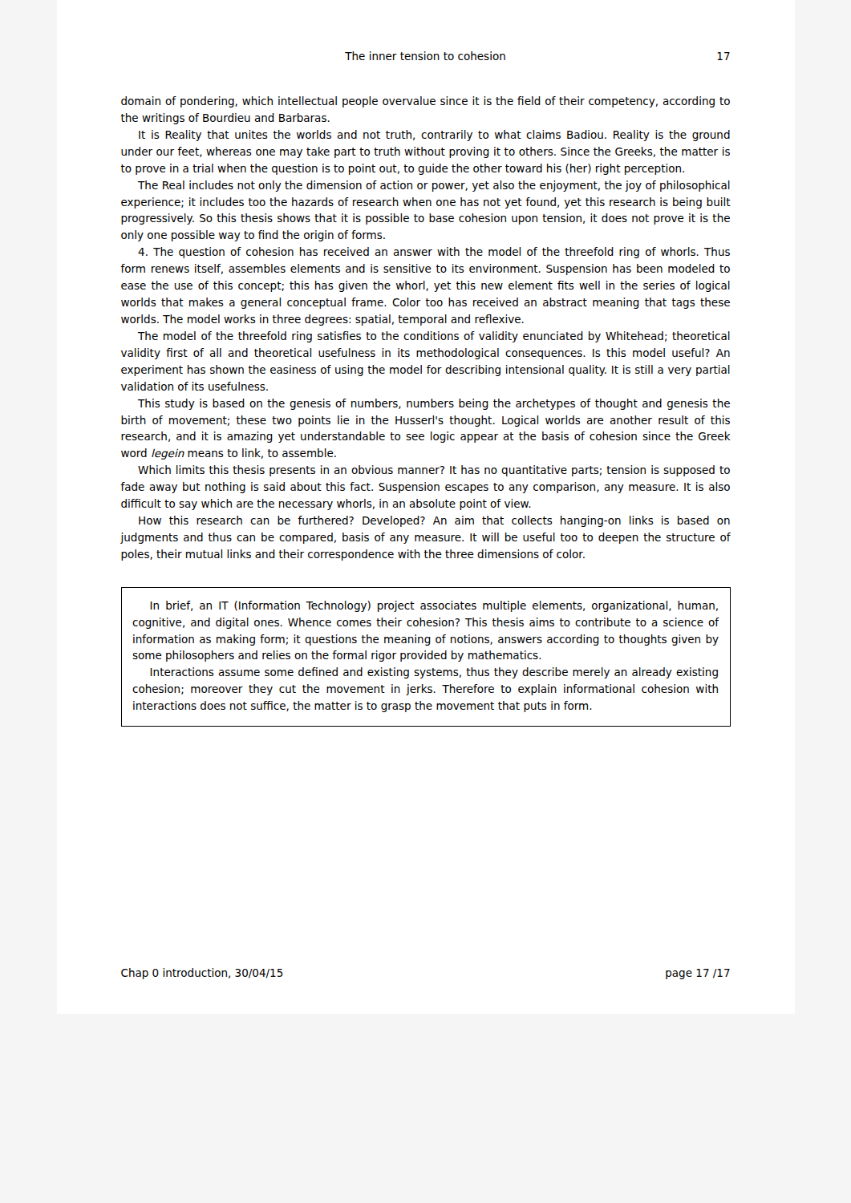The inner tension to cohesion 17
domain of pondering, which intellectual people overvalue since it is the field of their competency, according to the writings of Bourdieu and Barbaras.
It is Reality that unites the worlds and not truth, contrarily to what claims Badiou. Reality is the ground under our feet, whereas one may take part to truth without proving it to others. Since the Greeks, the matter is to prove in a trial when the question is to point out, to guide the other toward his (her) right perception.
The Real includes not only the dimension of action or power, yet also the enjoyment, the joy of philosophical experience; it includes too the hazards of research when one has not yet found, yet this research is being built progressively. So this thesis shows that it is possible to base cohesion upon tension, it does not prove it is the only one possible way to find the origin of forms.
4. The question of cohesion has received an answer with the model of the threefold ring of whorls. Thus form renews itself, assembles elements and is sensitive to its environment. Suspension has been modeled to ease the use of this concept; this has given the whorl, yet this new element fits well in the series of logical worlds that makes a general conceptual frame. Color too has received an abstract meaning that tags these worlds. The model works in three degrees: spatial, temporal and reflexive.
The model of the threefold ring satisfies to the conditions of validity enunciated by Whitehead; theoretical validity first of all and theoretical usefulness in its methodological consequences. Is this model useful? An experiment has shown the easiness of using the model for describing intensional quality. It is still a very partial validation of its usefulness.
This study is based on the genesis of numbers, numbers being the archetypes of thought and genesis the birth of movement; these two points lie in the Husserl's thought. Logical worlds are another result of this research, and it is amazing yet understandable to see logic appear at the basis of cohesion since the Greek word legein means to link, to assemble.
Which limits this thesis presents in an obvious manner? It has no quantitative parts; tension is supposed to fade away but nothing is said about this fact. Suspension escapes to any comparison, any measure. It is also difficult to say which are the necessary whorls, in an absolute point of view.
How this research can be furthered? Developed? An aim that collects hanging-on links is based on judgments and thus can be compared, basis of any measure. It will be useful too to deepen the structure of poles, their mutual links and their correspondence with the three dimensions of color.
In brief, an IT (Information Technology) project associates multiple elements, organizational, human, cognitive, and digital ones. Whence comes their cohesion? This thesis aims to contribute to a science of information as making form; it questions the meaning of notions, answers according to thoughts given by some philosophers and relies on the formal rigor provided by mathematics.
Interactions assume some defined and existing systems, thus they describe merely an already existing cohesion; moreover they cut the movement in jerks. Therefore to explain informational cohesion with interactions does not suffice, the matter is to grasp the movement that puts in form.
Chap 0 introduction, 30/04/15 page 17 /17